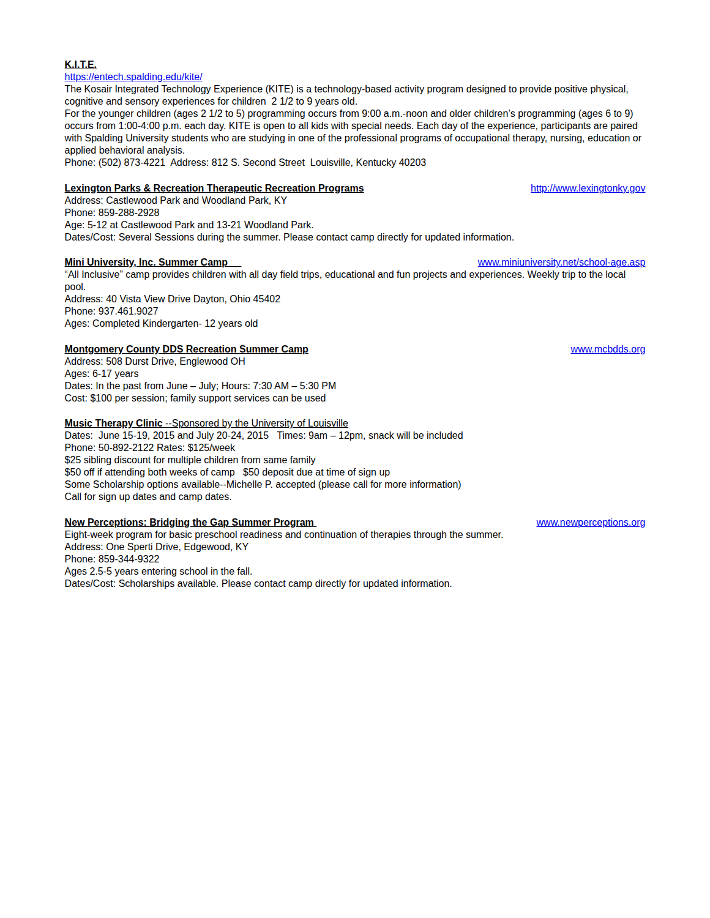K.I.T.E.
https://entech.spalding.edu/kite/
The Kosair Integrated Technology Experience (KITE) is a technology-based activity program designed to provide positive physical, cognitive and sensory experiences for children 2 1/2 to 9 years old.
For the younger children (ages 2 1/2 to 5) programming occurs from 9:00 a.m.-noon and older children’s programming (ages 6 to 9) occurs from 1:00-4:00 p.m. each day. KITE is open to all kids with special needs. Each day of the experience, participants are paired with Spalding University students who are studying in one of the professional programs of occupational therapy, nursing, education or applied behavioral analysis.
Phone: (502) 873-4221 Address: 812 S. Second Street Louisville, Kentucky 40203
Lexington Parks & Recreation Therapeutic Recreation Programs http://www.lexingtonky.gov
Address: Castlewood Park and Woodland Park, KY
Phone: 859-288-2928
Age: 5-12 at Castlewood Park and 13-21 Woodland Park.
Dates/Cost: Several Sessions during the summer. Please contact camp directly for updated information.
Mini University, Inc. Summer Camp www.miniuniversity.net/school-age.asp
“All Inclusive” camp provides children with all day field trips, educational and fun projects and experiences. Weekly trip to the local pool.
Address: 40 Vista View Drive Dayton, Ohio 45402
Phone: 937.461.9027
Ages: Completed Kindergarten- 12 years old
Montgomery County DDS Recreation Summer Camp www.mcbdds.org
Address: 508 Durst Drive, Englewood OH
Ages: 6-17 years
Dates: In the past from June – July; Hours: 7:30 AM – 5:30 PM
Cost: $100 per session; family support services can be used
Music Therapy Clinic --Sponsored by the University of Louisville
Dates: June 15-19, 2015 and July 20-24, 2015 Times: 9am – 12pm, snack will be included
Phone: 50-892-2122 Rates: $125/week
$25 sibling discount for multiple children from same family
$50 off if attending both weeks of camp $50 deposit due at time of sign up
Some Scholarship options available--Michelle P. accepted (please call for more information)
Call for sign up dates and camp dates.
New Perceptions: Bridging the Gap Summer Program www.newperceptions.org
Eight-week program for basic preschool readiness and continuation of therapies through the summer.
Address: One Sperti Drive, Edgewood, KY
Phone: 859-344-9322
Ages 2.5-5 years entering school in the fall.
Dates/Cost: Scholarships available. Please contact camp directly for updated information.